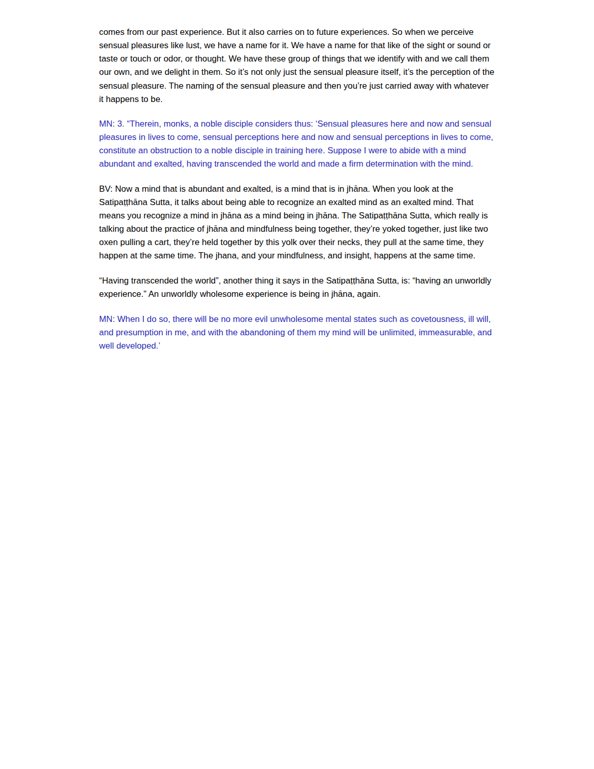comes from our past experience. But it also carries on to future experiences. So when we perceive sensual pleasures like lust, we have a name for it. We have a name for that like of the sight or sound or taste or touch or odor, or thought. We have these group of things that we identify with and we call them our own, and we delight in them. So it’s not only just the sensual pleasure itself, it’s the perception of the sensual pleasure. The naming of the sensual pleasure and then you’re just carried away with whatever it happens to be.
MN: 3. “Therein, monks, a noble disciple considers thus: ‘Sensual pleasures here and now and sensual pleasures in lives to come, sensual perceptions here and now and sensual perceptions in lives to come, constitute an obstruction to a noble disciple in training here. Suppose I were to abide with a mind abundant and exalted, having transcended the world and made a firm determination with the mind.
BV: Now a mind that is abundant and exalted, is a mind that is in jhāna. When you look at the Satipaṭṭhāna Sutta, it talks about being able to recognize an exalted mind as an exalted mind. That means you recognize a mind in jhāna as a mind being in jhāna. The Satipaṭṭhāna Sutta, which really is talking about the practice of jhāna and mindfulness being together, they’re yoked together, just like two oxen pulling a cart, they’re held together by this yolk over their necks, they pull at the same time, they happen at the same time. The jhana, and your mindfulness, and insight, happens at the same time.
“Having transcended the world”, another thing it says in the Satipaṭṭhāna Sutta, is: “having an unworldly experience.” An unworldly wholesome experience is being in jhāna, again.
MN: When I do so, there will be no more evil unwholesome mental states such as covetousness, ill will, and presumption in me, and with the abandoning of them my mind will be unlimited, immeasurable, and well developed.’